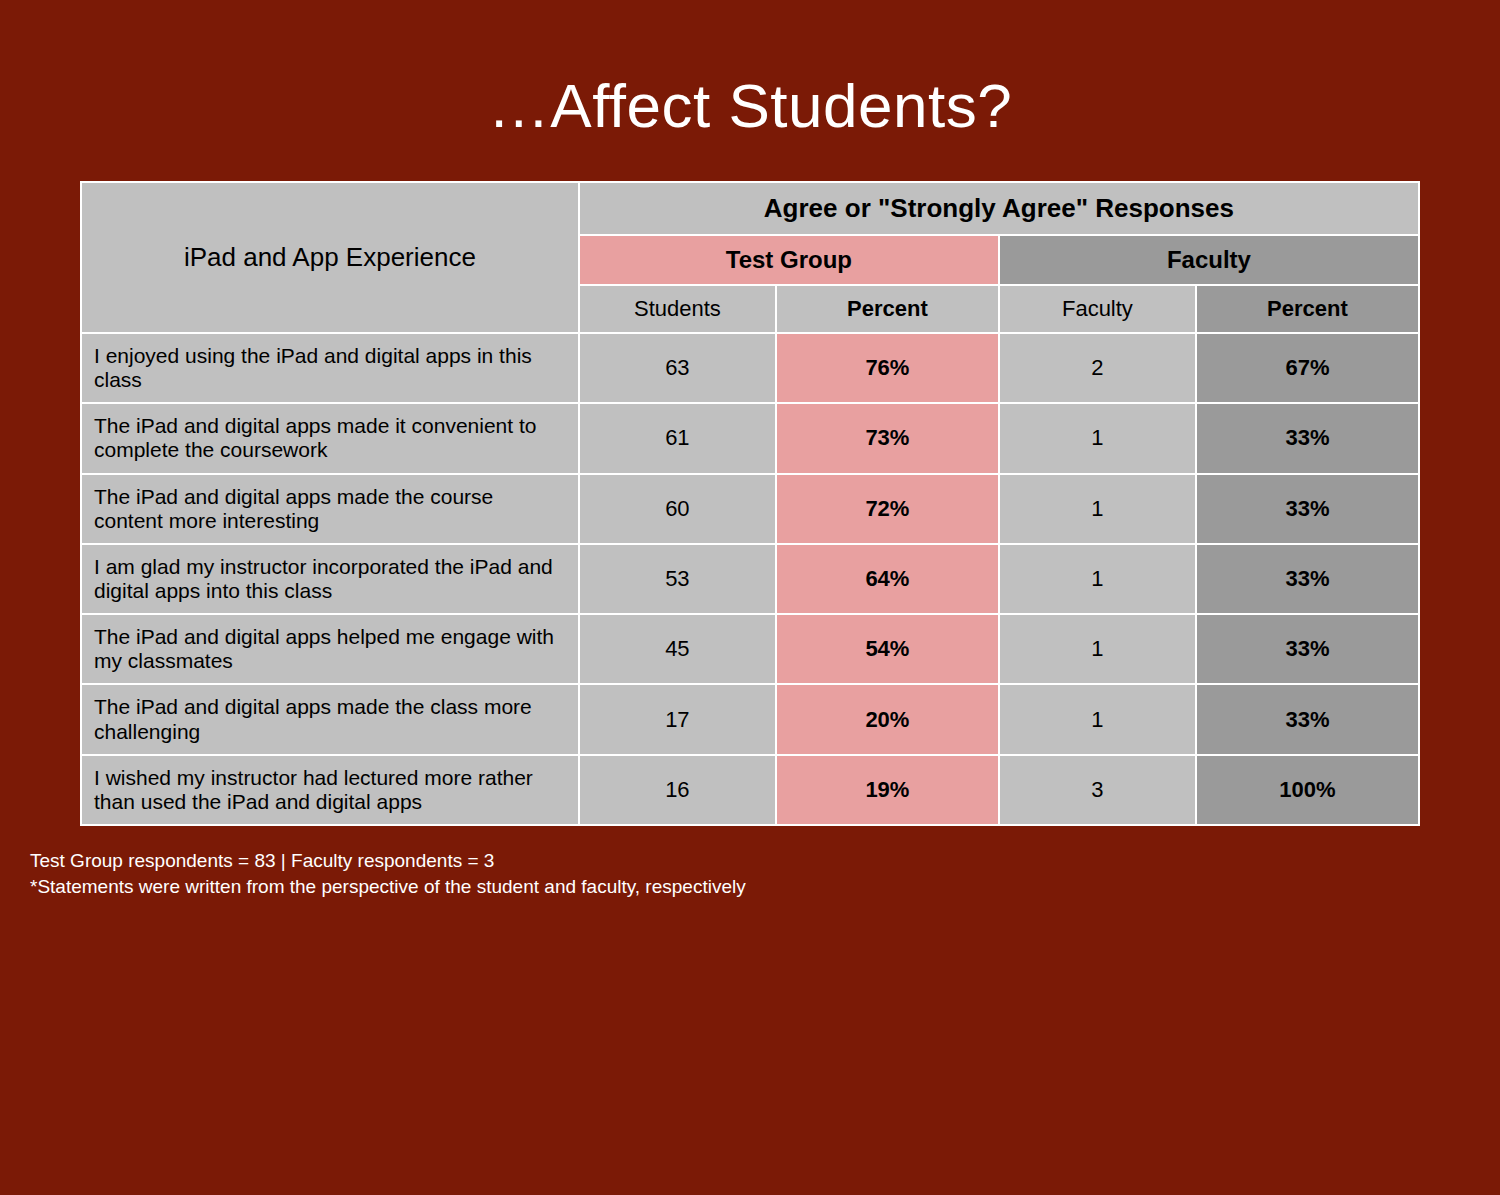…Affect Students?
| iPad and App Experience | Agree or "Strongly Agree" Responses |
| --- | --- |
| Test Group | Faculty |
| Students | Percent | Faculty | Percent |
| I enjoyed using the iPad and digital apps in this class | 63 | 76% | 2 | 67% |
| The iPad and digital apps made it convenient to complete the coursework | 61 | 73% | 1 | 33% |
| The iPad and digital apps made the course content more interesting | 60 | 72% | 1 | 33% |
| I am glad my instructor incorporated the iPad and digital apps into this class | 53 | 64% | 1 | 33% |
| The iPad and digital apps helped me engage with my classmates | 45 | 54% | 1 | 33% |
| The iPad and digital apps made the class more challenging | 17 | 20% | 1 | 33% |
| I wished my instructor had lectured more rather than used the iPad and digital apps | 16 | 19% | 3 | 100% |
Test Group respondents = 83 | Faculty respondents = 3
*Statements were written from the perspective of the student and faculty, respectively